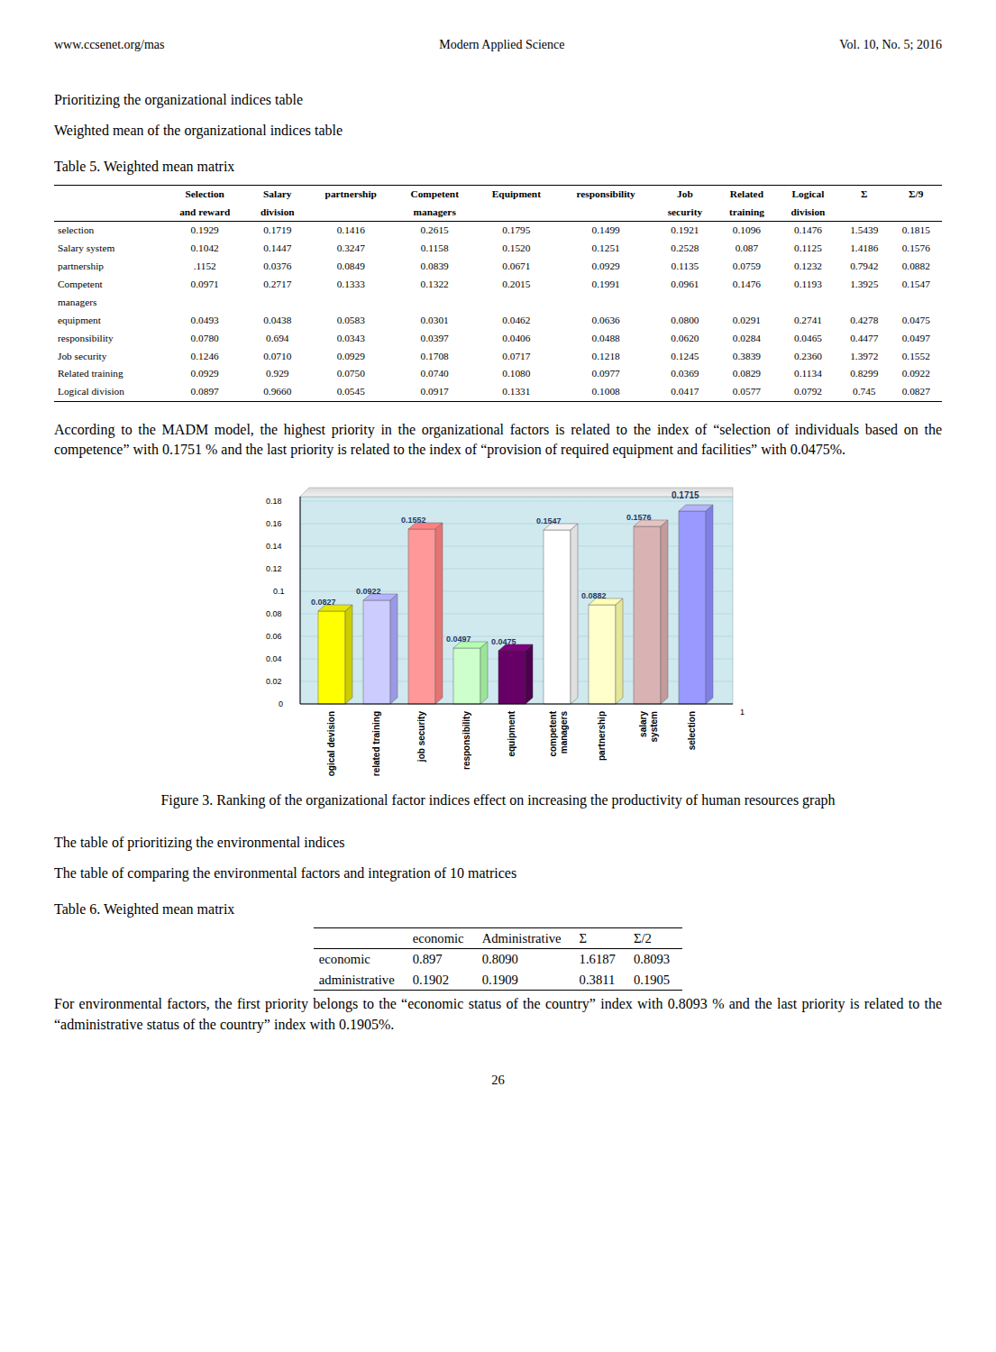www.ccsenet.org/mas
Modern Applied Science
Vol. 10, No. 5; 2016
Prioritizing the organizational indices table
Weighted mean of the organizational indices table
Table 5. Weighted mean matrix
| | Selection | Salary | partnership | Competent | Equipment | responsibility | Job | Related | Logical | Σ | Σ/9 |
| --- | --- | --- | --- | --- | --- | --- | --- | --- | --- | --- | --- |
| | and reward | division | | managers | | | security | training | division | | |
| selection | 0.1929 | 0.1719 | 0.1416 | 0.2615 | 0.1795 | 0.1499 | 0.1921 | 0.1096 | 0.1476 | 1.5439 | 0.1815 |
| Salary system | 0.1042 | 0.1447 | 0.3247 | 0.1158 | 0.1520 | 0.1251 | 0.2528 | 0.087 | 0.1125 | 1.4186 | 0.1576 |
| partnership | .1152 | 0.0376 | 0.0849 | 0.0839 | 0.0671 | 0.0929 | 0.1135 | 0.0759 | 0.1232 | 0.7942 | 0.0882 |
| Competent | 0.0971 | 0.2717 | 0.1333 | 0.1322 | 0.2015 | 0.1991 | 0.0961 | 0.1476 | 0.1193 | 1.3925 | 0.1547 |
| managers | | | | | | | | | | | |
| equipment | 0.0493 | 0.0438 | 0.0583 | 0.0301 | 0.0462 | 0.0636 | 0.0800 | 0.0291 | 0.2741 | 0.4278 | 0.0475 |
| responsibility | 0.0780 | 0.694 | 0.0343 | 0.0397 | 0.0406 | 0.0488 | 0.0620 | 0.0284 | 0.0465 | 0.4477 | 0.0497 |
| Job security | 0.1246 | 0.0710 | 0.0929 | 0.1708 | 0.0717 | 0.1218 | 0.1245 | 0.3839 | 0.2360 | 1.3972 | 0.1552 |
| Related training | 0.0929 | 0.929 | 0.0750 | 0.0740 | 0.1080 | 0.0977 | 0.0369 | 0.0829 | 0.1134 | 0.8299 | 0.0922 |
| Logical division | 0.0897 | 0.9660 | 0.0545 | 0.0917 | 0.1331 | 0.1008 | 0.0417 | 0.0577 | 0.0792 | 0.745 | 0.0827 |
According to the MADM model, the highest priority in the organizational factors is related to the index of “selection of individuals based on the competence” with 0.1751 % and the last priority is related to the index of “provision of required equipment and facilities” with 0.0475%.
0 0.02 0.04 0.06 0.08 0.1 0.12 0.14 0.16 0.18 0.0827 0.0922 0.1552 0.0497 0.0475 0.1547 0.0882 0.1576 0.1715 1 logical devision related training job security responsibility equipment competent managers partnership salary system selection
Figure 3. Ranking of the organizational factor indices effect on increasing the productivity of human resources graph
The table of prioritizing the environmental indices
The table of comparing the environmental factors and integration of 10 matrices
Table 6. Weighted mean matrix
| | economic | Administrative | Σ | Σ/2 |
| --- | --- | --- | --- | --- |
| economic | 0.897 | 0.8090 | 1.6187 | 0.8093 |
| administrative | 0.1902 | 0.1909 | 0.3811 | 0.1905 |
For environmental factors, the first priority belongs to the “economic status of the country” index with 0.8093 % and the last priority is related to the “administrative status of the country” index with 0.1905%.
26